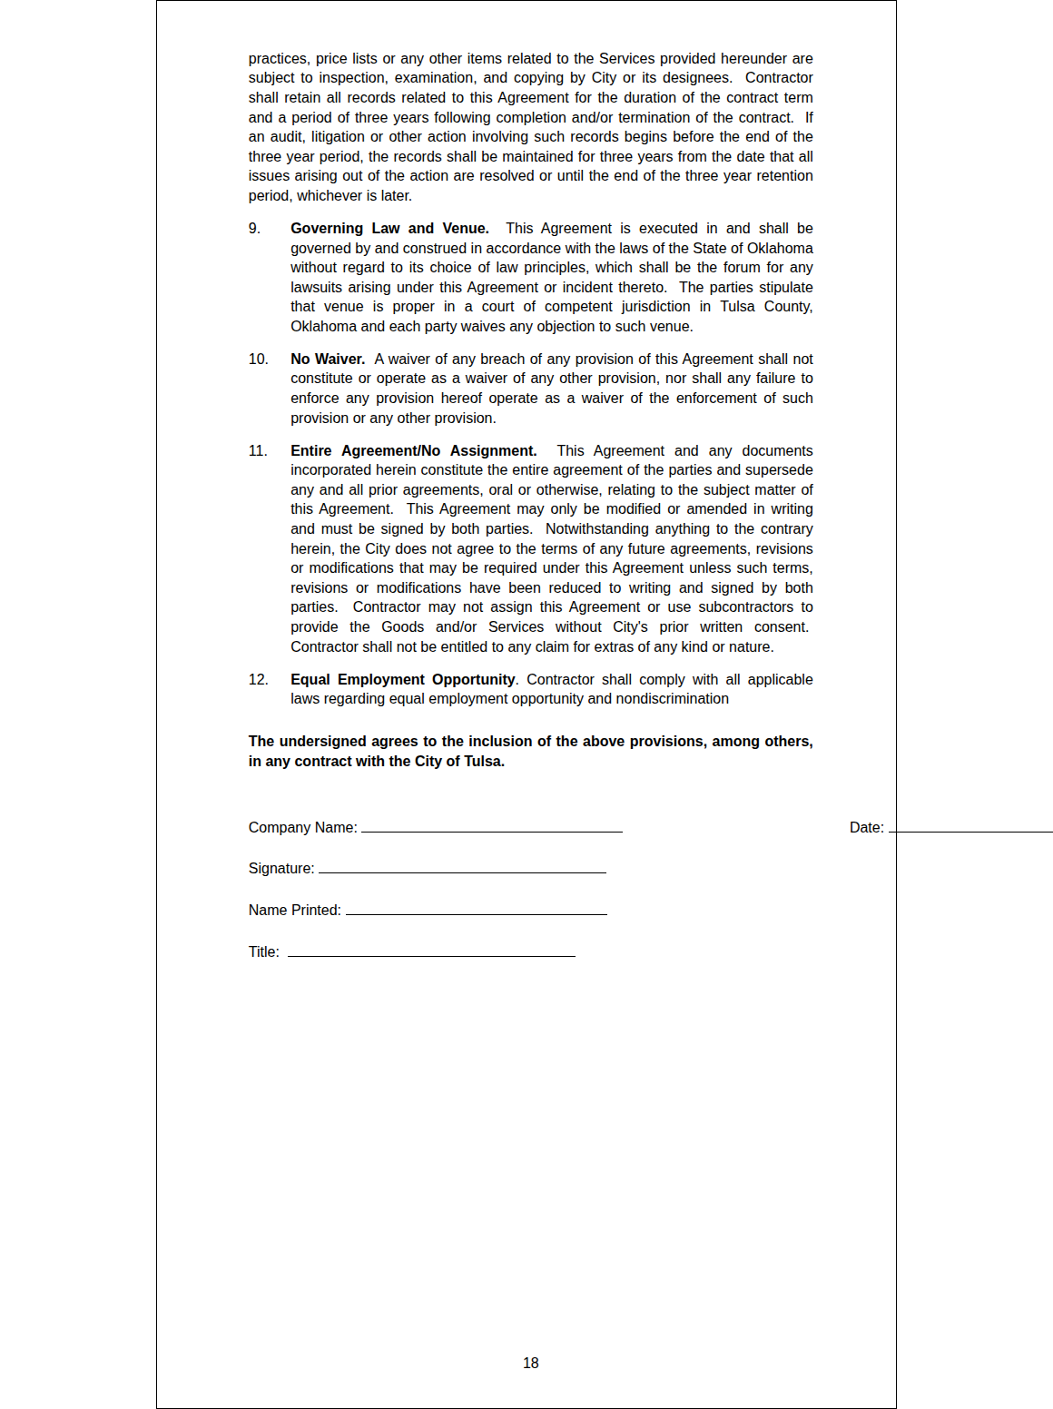practices, price lists or any other items related to the Services provided hereunder are subject to inspection, examination, and copying by City or its designees. Contractor shall retain all records related to this Agreement for the duration of the contract term and a period of three years following completion and/or termination of the contract. If an audit, litigation or other action involving such records begins before the end of the three year period, the records shall be maintained for three years from the date that all issues arising out of the action are resolved or until the end of the three year retention period, whichever is later.
9. Governing Law and Venue. This Agreement is executed in and shall be governed by and construed in accordance with the laws of the State of Oklahoma without regard to its choice of law principles, which shall be the forum for any lawsuits arising under this Agreement or incident thereto. The parties stipulate that venue is proper in a court of competent jurisdiction in Tulsa County, Oklahoma and each party waives any objection to such venue.
10. No Waiver. A waiver of any breach of any provision of this Agreement shall not constitute or operate as a waiver of any other provision, nor shall any failure to enforce any provision hereof operate as a waiver of the enforcement of such provision or any other provision.
11. Entire Agreement/No Assignment. This Agreement and any documents incorporated herein constitute the entire agreement of the parties and supersede any and all prior agreements, oral or otherwise, relating to the subject matter of this Agreement. This Agreement may only be modified or amended in writing and must be signed by both parties. Notwithstanding anything to the contrary herein, the City does not agree to the terms of any future agreements, revisions or modifications that may be required under this Agreement unless such terms, revisions or modifications have been reduced to writing and signed by both parties. Contractor may not assign this Agreement or use subcontractors to provide the Goods and/or Services without City's prior written consent. Contractor shall not be entitled to any claim for extras of any kind or nature.
12. Equal Employment Opportunity. Contractor shall comply with all applicable laws regarding equal employment opportunity and nondiscrimination
The undersigned agrees to the inclusion of the above provisions, among others, in any contract with the City of Tulsa.
Company Name: Date:
Signature:
Name Printed:
Title:
18